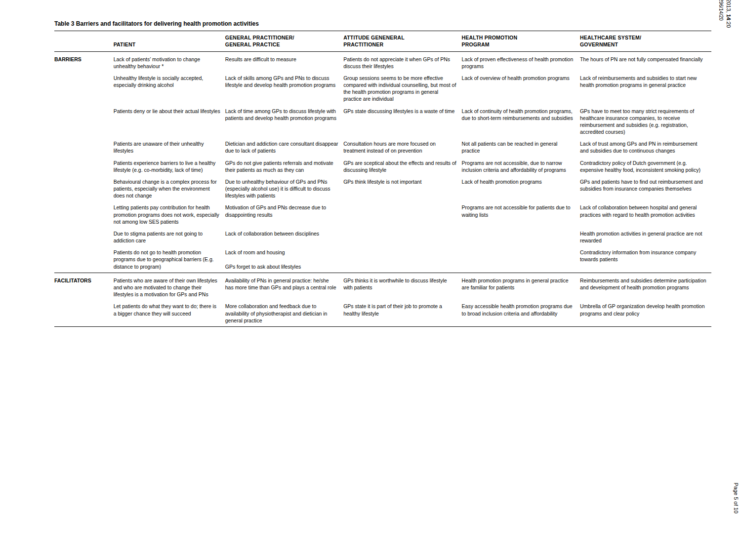Gense et al. BMC Family Practice 2013, 14:20
http://www.biomedcentral.com/1471-2296/14/20
Page 5 of 10
Table 3 Barriers and facilitators for delivering health promotion activities
| | Patient | General practitioner/ general practice | Attitude geneneral practitioner | Health promotion program | Healthcare system/ government |
| --- | --- | --- | --- | --- | --- |
| Barriers | Lack of patients’ motivation to change unhealthy behaviour * | Results are difficult to measure | Patients do not appreciate it when GPs of PNs discuss their lifestyles | Lack of proven effectiveness of health promotion programs | The hours of PN are not fully compensated financially |
| | Unhealthy lifestyle is socially accepted, especially drinking alcohol | Lack of skills among GPs and PNs to discuss lifestyle and develop health promotion programs | Group sessions seems to be more effective compared with individual counselling, but most of the health promotion programs in general practice are individual | Lack of overview of health promotion programs | Lack of reimbursements and subsidies to start new health promotion programs in general practice |
| | Patients deny or lie about their actual lifestyles | Lack of time among GPs to discuss lifestyle with patients and develop health promotion programs | GPs state discussing lifestyles is a waste of time | Lack of continuity of health promotion programs, due to short-term reimbursements and subsidies | GPs have to meet too many strict requirements of healthcare insurance companies, to receive reimbursement and subsidies (e.g. registration, accredited courses) |
| | Patients are unaware of their unhealthy lifestyles | Dietician and addiction care consultant disappear due to lack of patients | Consultation hours are more focused on treatment instead of on prevention | Not all patients can be reached in general practice | Lack of trust among GPs and PN in reimbursement and subsidies due to continuous changes |
| | Patients experience barriers to live a healthy lifestyle (e.g. co-morbidity, lack of time) | GPs do not give patients referrals and motivate their patients as much as they can | GPs are sceptical about the effects and results of discussing lifestyle | Programs are not accessible, due to narrow inclusion criteria and affordability of programs | Contradictory policy of Dutch government (e.g. expensive healthy food, inconsistent smoking policy) |
| | Behavioural change is a complex process for patients, especially when the environment does not change | Due to unhealthy behaviour of GPs and PNs (especially alcohol use) it is difficult to discuss lifestyles with patients | GPs think lifestyle is not important | Lack of health promotion programs | GPs and patients have to find out reimbursement and subsidies from insurance companies themselves |
| | Letting patients pay contribution for health promotion programs does not work, especially not among low SES patients | Motivation of GPs and PNs decrease due to disappointing results | | Programs are not accessible for patients due to waiting lists | Lack of collaboration between hospital and general practices with regard to health promotion activities |
| | Due to stigma patients are not going to addiction care | Lack of collaboration between disciplines | | | Health promotion activities in general practice are not rewarded |
| | Patients do not go to health promotion programs due to geographical barriers (E.g. distance to program) | Lack of room and housing GPs forget to ask about lifestyles | | | Contradictory information from insurance company towards patients |
| Facilitators | Patients who are aware of their own lifestyles and who are motivated to change their lifestyles is a motivation for GPs and PNs | Availability of PNs in general practice: he/she has more time than GPs and plays a central role | GPs thinks it is worthwhile to discuss lifestyle with patients | Health promotion programs in general practice are familiar for patients | Reimbursements and subsidies determine participation and development of health promotion programs |
| | Let patients do what they want to do; there is a bigger chance they will succeed | More collaboration and feedback due to availability of physiotherapist and dietician in general practice | GPs state it is part of their job to promote a healthy lifestyle | Easy accessible health promotion programs due to broad inclusion criteria and affordability | Umbrella of GP organization develop health promotion programs and clear policy |